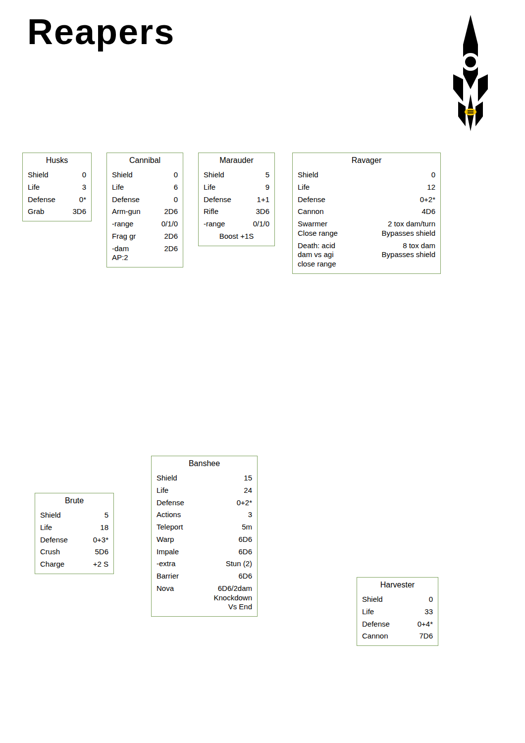Reapers
Husks
| Shield | 0 |
| Life | 3 |
| Defense | 0* |
| Grab | 3D6 |
Cannibal
| Shield | 0 |
| Life | 6 |
| Defense | 0 |
| Arm-gun | 2D6 |
| -range | 0/1/0 |
| Frag gr | 2D6 |
| -dam AP:2 | 2D6 |
Marauder
| Shield | 5 |
| Life | 9 |
| Defense | 1+1 |
| Rifle | 3D6 |
| -range | 0/1/0 |
| Boost +1S |
Ravager
| Shield | 0 |
| Life | 12 |
| Defense | 0+2* |
| Cannon | 4D6 |
| Swarmer Close range | 2 tox dam/turn Bypasses shield |
| Death: acid dam vs agi close range | 8 tox dam Bypasses shield |
Brute
| Shield | 5 |
| Life | 18 |
| Defense | 0+3* |
| Crush | 5D6 |
| Charge | +2 S |
Banshee
| Shield | 15 |
| Life | 24 |
| Defense | 0+2* |
| Actions | 3 |
| Teleport | 5m |
| Warp | 6D6 |
| Impale | 6D6 |
| -extra | Stun (2) |
| Barrier | 6D6 |
| Nova | 6D6/2dam Knockdown Vs End |
Harvester
| Shield | 0 |
| Life | 33 |
| Defense | 0+4* |
| Cannon | 7D6 |